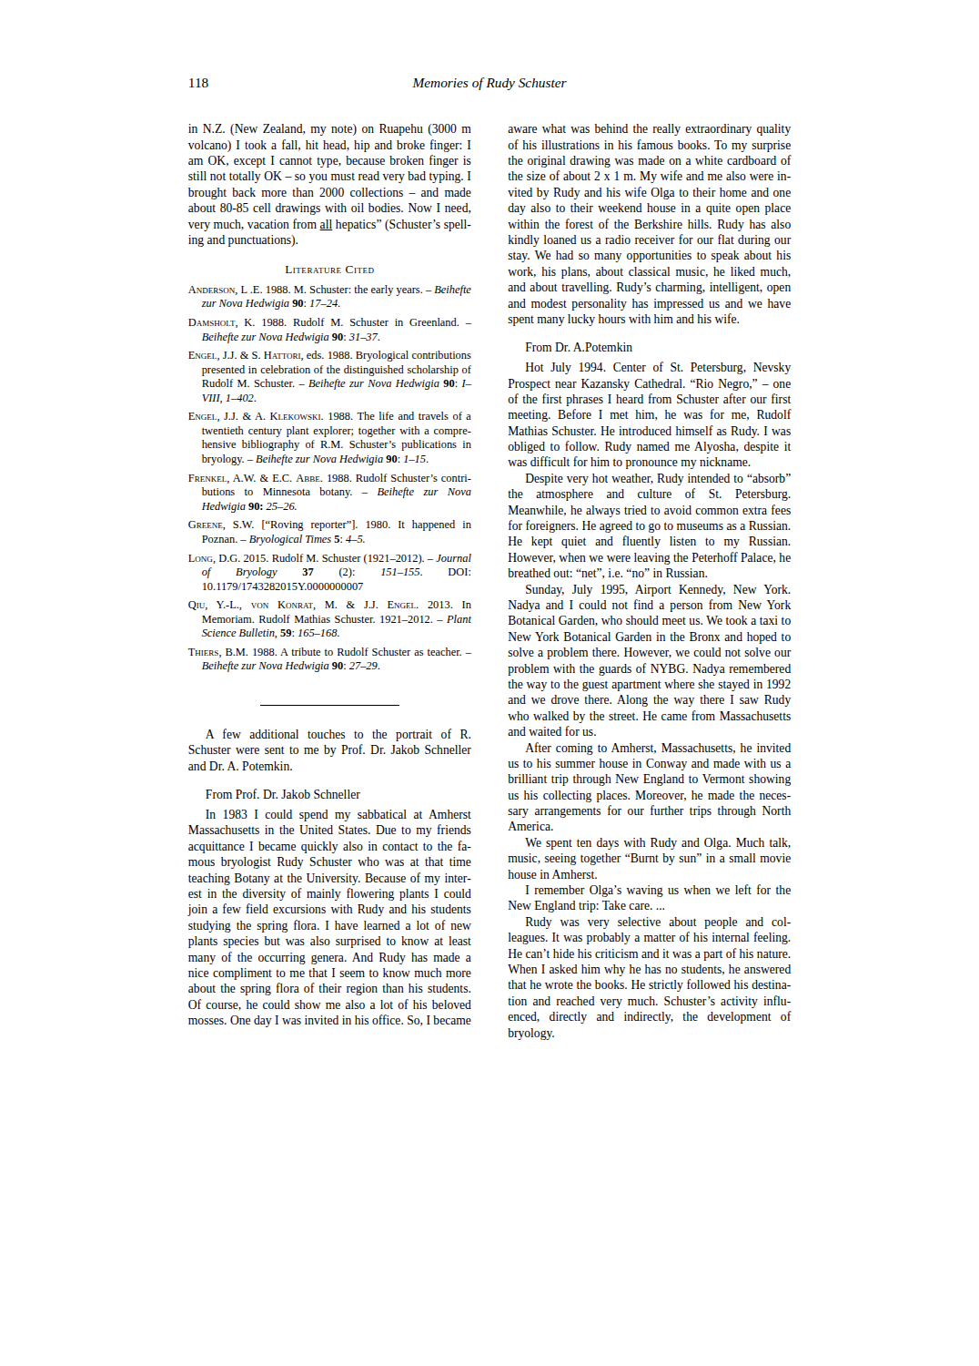118
Memories of Rudy Schuster
in N.Z. (New Zealand, my note) on Ruapehu (3000 m volcano) I took a fall, hit head, hip and broke finger: I am OK, except I cannot type, because broken finger is still not totally OK – so you must read very bad typing. I brought back more than 2000 collections – and made about 80-85 cell drawings with oil bodies. Now I need, very much, vacation from all hepatics” (Schuster’s spelling and punctuations).
Literature Cited
Anderson, L .E. 1988. M. Schuster: the early years. – Beihefte zur Nova Hedwigia 90: 17–24.
Damsholt, K. 1988. Rudolf M. Schuster in Greenland. – Beihefte zur Nova Hedwigia 90: 31–37.
Engel, J.J. & S. Hattori, eds. 1988. Bryological contributions presented in celebration of the distinguished scholarship of Rudolf M. Schuster. – Beihefte zur Nova Hedwigia 90: I–VIII, 1–402.
Engel, J.J. & A. Klekowski. 1988. The life and travels of a twentieth century plant explorer; together with a comprehensive bibliography of R.M. Schuster’s publications in bryology. – Beihefte zur Nova Hedwigia 90: 1–15.
Frenkel, A.W. & E.C. Abbe. 1988. Rudolf Schuster’s contributions to Minnesota botany. – Beihefte zur Nova Hedwigia 90: 25–26.
Greene, S.W. [“Roving reporter”]. 1980. It happened in Poznan. – Bryological Times 5: 4–5.
Long, D.G. 2015. Rudolf M. Schuster (1921–2012). – Journal of Bryology 37 (2): 151–155. DOI: 10.1179/1743282015Y.0000000007
Qiu, Y.-L., von Konrat, M. & J.J. Engel. 2013. In Memoriam. Rudolf Mathias Schuster. 1921–2012. – Plant Science Bulletin, 59: 165–168.
Thiers, B.M. 1988. A tribute to Rudolf Schuster as teacher. – Beihefte zur Nova Hedwigia 90: 27–29.
A few additional touches to the portrait of R. Schuster were sent to me by Prof. Dr. Jakob Schneller and Dr. A. Potemkin.
From Prof. Dr. Jakob Schneller
In 1983 I could spend my sabbatical at Amherst Massachusetts in the United States. Due to my friends acquittance I became quickly also in contact to the famous bryologist Rudy Schuster who was at that time teaching Botany at the University. Because of my interest in the diversity of mainly flowering plants I could join a few field excursions with Rudy and his students studying the spring flora. I have learned a lot of new plants species but was also surprised to know at least many of the occurring genera. And Rudy has made a nice compliment to me that I seem to know much more about the spring flora of their region than his students. Of course, he could show me also a lot of his beloved mosses. One day I was invited in his office. So, I became aware what was behind the really extraordinary quality of his illustrations in his famous books. To my surprise the original drawing was made on a white cardboard of the size of about 2 x 1 m. My wife and me also were invited by Rudy and his wife Olga to their home and one day also to their weekend house in a quite open place within the forest of the Berkshire hills. Rudy has also kindly loaned us a radio receiver for our flat during our stay. We had so many opportunities to speak about his work, his plans, about classical music, he liked much, and about travelling. Rudy’s charming, intelligent, open and modest personality has impressed us and we have spent many lucky hours with him and his wife.
From Dr. A.Potemkin
Hot July 1994. Center of St. Petersburg, Nevsky Prospect near Kazansky Cathedral. “Rio Negro,” – one of the first phrases I heard from Schuster after our first meeting. Before I met him, he was for me, Rudolf Mathias Schuster. He introduced himself as Rudy. I was obliged to follow. Rudy named me Alyosha, despite it was difficult for him to pronounce my nickname.
Despite very hot weather, Rudy intended to “absorb” the atmosphere and culture of St. Petersburg. Meanwhile, he always tried to avoid common extra fees for foreigners. He agreed to go to museums as a Russian. He kept quiet and fluently listen to my Russian. However, when we were leaving the Peterhoff Palace, he breathed out: “net”, i.e. “no” in Russian.
Sunday, July 1995, Airport Kennedy, New York. Nadya and I could not find a person from New York Botanical Garden, who should meet us. We took a taxi to New York Botanical Garden in the Bronx and hoped to solve a problem there. However, we could not solve our problem with the guards of NYBG. Nadya remembered the way to the guest apartment where she stayed in 1992 and we drove there. Along the way there I saw Rudy who walked by the street. He came from Massachusetts and waited for us.
After coming to Amherst, Massachusetts, he invited us to his summer house in Conway and made with us a brilliant trip through New England to Vermont showing us his collecting places. Moreover, he made the necessary arrangements for our further trips through North America.
We spent ten days with Rudy and Olga. Much talk, music, seeing together “Burnt by sun” in a small movie house in Amherst.
I remember Olga’s waving us when we left for the New England trip: Take care. ...
Rudy was very selective about people and colleagues. It was probably a matter of his internal feeling. He can’t hide his criticism and it was a part of his nature. When I asked him why he has no students, he answered that he wrote the books. He strictly followed his destination and reached very much. Schuster’s activity influenced, directly and indirectly, the development of bryology.